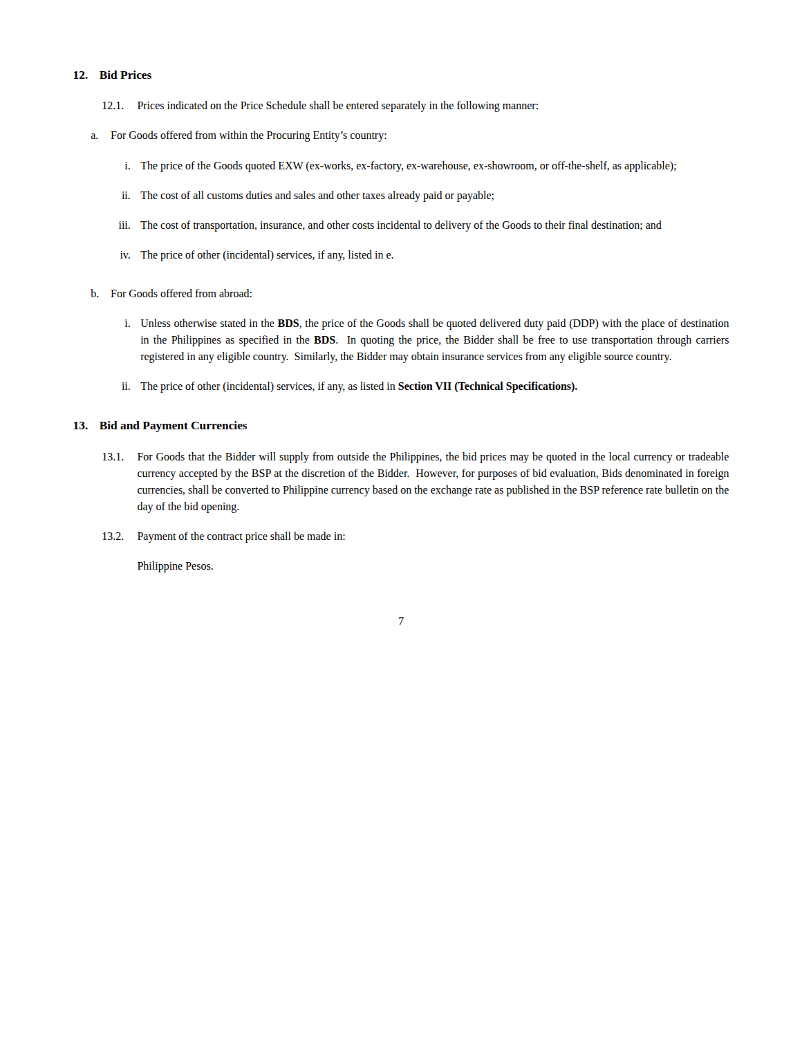12.
Bid Prices
12.1.
Prices indicated on the Price Schedule shall be entered separately in the following manner:
a.
For Goods offered from within the Procuring Entity’s country:
i.
The price of the Goods quoted EXW (ex-works, ex-factory, ex-warehouse, ex-showroom, or off-the-shelf, as applicable);
ii.
The cost of all customs duties and sales and other taxes already paid or payable;
iii.
The cost of transportation, insurance, and other costs incidental to delivery of the Goods to their final destination; and
iv.
The price of other (incidental) services, if any, listed in e.
b.
For Goods offered from abroad:
i.
Unless otherwise stated in the BDS, the price of the Goods shall be quoted delivered duty paid (DDP) with the place of destination in the Philippines as specified in the BDS. In quoting the price, the Bidder shall be free to use transportation through carriers registered in any eligible country. Similarly, the Bidder may obtain insurance services from any eligible source country.
ii.
The price of other (incidental) services, if any, as listed in Section VII (Technical Specifications).
13.
Bid and Payment Currencies
13.1.
For Goods that the Bidder will supply from outside the Philippines, the bid prices may be quoted in the local currency or tradeable currency accepted by the BSP at the discretion of the Bidder. However, for purposes of bid evaluation, Bids denominated in foreign currencies, shall be converted to Philippine currency based on the exchange rate as published in the BSP reference rate bulletin on the day of the bid opening.
13.2.
Payment of the contract price shall be made in:
Philippine Pesos.
7